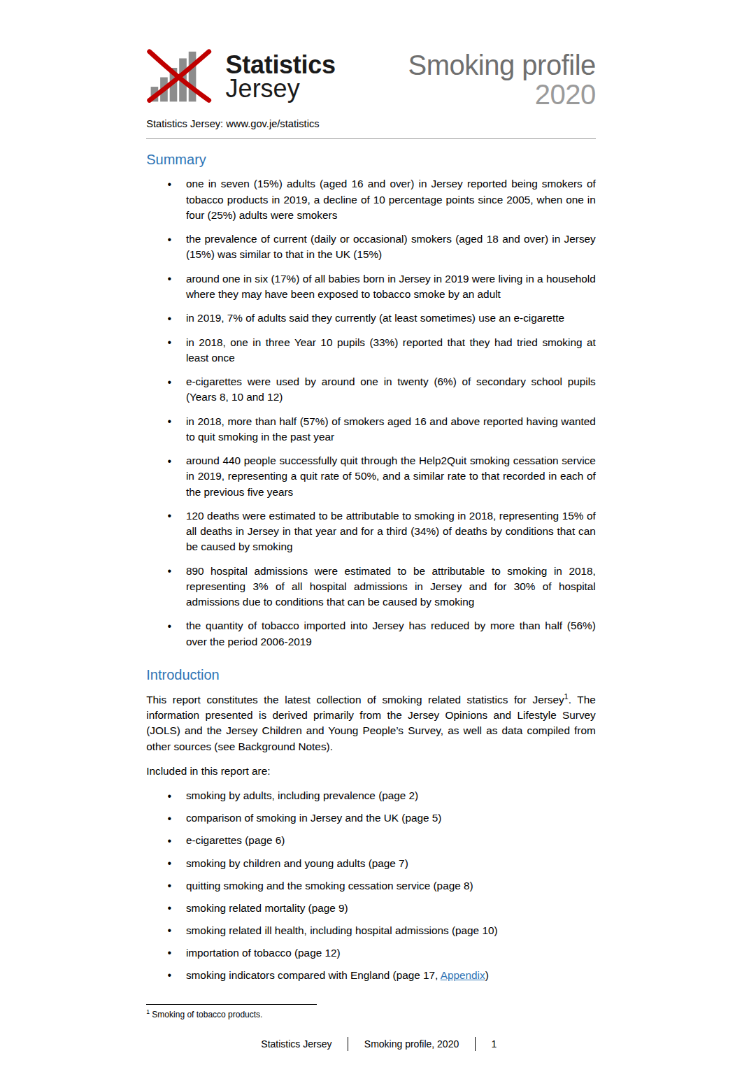Statistics Jersey
Smoking profile
2020
Statistics Jersey: www.gov.je/statistics
Summary
one in seven (15%) adults (aged 16 and over) in Jersey reported being smokers of tobacco products in 2019, a decline of 10 percentage points since 2005, when one in four (25%) adults were smokers
the prevalence of current (daily or occasional) smokers (aged 18 and over) in Jersey (15%) was similar to that in the UK (15%)
around one in six (17%) of all babies born in Jersey in 2019 were living in a household where they may have been exposed to tobacco smoke by an adult
in 2019, 7% of adults said they currently (at least sometimes) use an e-cigarette
in 2018, one in three Year 10 pupils (33%) reported that they had tried smoking at least once
e-cigarettes were used by around one in twenty (6%) of secondary school pupils (Years 8, 10 and 12)
in 2018, more than half (57%) of smokers aged 16 and above reported having wanted to quit smoking in the past year
around 440 people successfully quit through the Help2Quit smoking cessation service in 2019, representing a quit rate of 50%, and a similar rate to that recorded in each of the previous five years
120 deaths were estimated to be attributable to smoking in 2018, representing 15% of all deaths in Jersey in that year and for a third (34%) of deaths by conditions that can be caused by smoking
890 hospital admissions were estimated to be attributable to smoking in 2018, representing 3% of all hospital admissions in Jersey and for 30% of hospital admissions due to conditions that can be caused by smoking
the quantity of tobacco imported into Jersey has reduced by more than half (56%) over the period 2006-2019
Introduction
This report constitutes the latest collection of smoking related statistics for Jersey1. The information presented is derived primarily from the Jersey Opinions and Lifestyle Survey (JOLS) and the Jersey Children and Young People’s Survey, as well as data compiled from other sources (see Background Notes).
Included in this report are:
smoking by adults, including prevalence (page 2)
comparison of smoking in Jersey and the UK (page 5)
e-cigarettes (page 6)
smoking by children and young adults (page 7)
quitting smoking and the smoking cessation service (page 8)
smoking related mortality (page 9)
smoking related ill health, including hospital admissions (page 10)
importation of tobacco (page 12)
smoking indicators compared with England (page 17, Appendix)
1 Smoking of tobacco products.
Statistics Jersey
Smoking profile, 2020
1